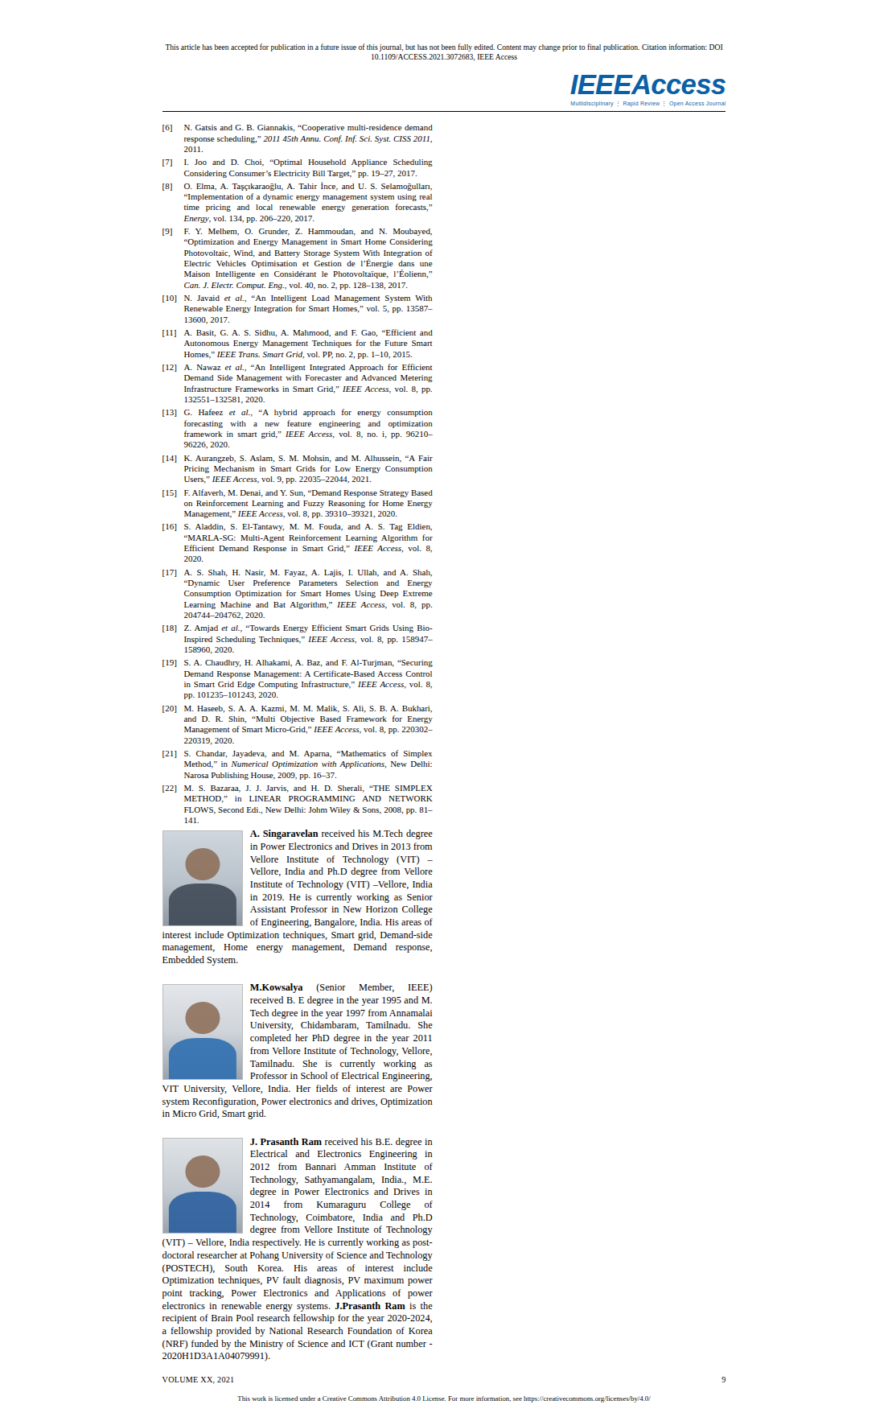This article has been accepted for publication in a future issue of this journal, but has not been fully edited. Content may change prior to final publication. Citation information: DOI
10.1109/ACCESS.2021.3072683, IEEE Access
IEEEAccess
Multidisciplinary ⋮ Rapid Review ⋮ Open Access Journal
[6] N. Gatsis and G. B. Giannakis, “Cooperative multi-residence demand response scheduling,” 2011 45th Annu. Conf. Inf. Sci. Syst. CISS 2011, 2011.
[7] I. Joo and D. Choi, “Optimal Household Appliance Scheduling Considering Consumer’s Electricity Bill Target,” pp. 19–27, 2017.
[8] O. Elma, A. Taşçıkaraoğlu, A. Tahir İnce, and U. S. Selamoğulları, “Implementation of a dynamic energy management system using real time pricing and local renewable energy generation forecasts,” Energy, vol. 134, pp. 206–220, 2017.
[9] F. Y. Melhem, O. Grunder, Z. Hammoudan, and N. Moubayed, “Optimization and Energy Management in Smart Home Considering Photovoltaic, Wind, and Battery Storage System With Integration of Electric Vehicles Optimisation et Gestion de l’Énergie dans une Maison Intelligente en Considérant le Photovoltaïque, l’Éolienn,” Can. J. Electr. Comput. Eng., vol. 40, no. 2, pp. 128–138, 2017.
[10] N. Javaid et al., “An Intelligent Load Management System With Renewable Energy Integration for Smart Homes,” vol. 5, pp. 13587–13600, 2017.
[11] A. Basit, G. A. S. Sidhu, A. Mahmood, and F. Gao, “Efficient and Autonomous Energy Management Techniques for the Future Smart Homes,” IEEE Trans. Smart Grid, vol. PP, no. 2, pp. 1–10, 2015.
[12] A. Nawaz et al., “An Intelligent Integrated Approach for Efficient Demand Side Management with Forecaster and Advanced Metering Infrastructure Frameworks in Smart Grid,” IEEE Access, vol. 8, pp. 132551–132581, 2020.
[13] G. Hafeez et al., “A hybrid approach for energy consumption forecasting with a new feature engineering and optimization framework in smart grid,” IEEE Access, vol. 8, no. i, pp. 96210–96226, 2020.
[14] K. Aurangzeb, S. Aslam, S. M. Mohsin, and M. Alhussein, “A Fair Pricing Mechanism in Smart Grids for Low Energy Consumption Users,” IEEE Access, vol. 9, pp. 22035–22044, 2021.
[15] F. Alfaverh, M. Denai, and Y. Sun, “Demand Response Strategy Based on Reinforcement Learning and Fuzzy Reasoning for Home Energy Management,” IEEE Access, vol. 8, pp. 39310–39321, 2020.
[16] S. Aladdin, S. El-Tantawy, M. M. Fouda, and A. S. Tag Eldien, “MARLA-SG: Multi-Agent Reinforcement Learning Algorithm for Efficient Demand Response in Smart Grid,” IEEE Access, vol. 8, 2020.
[17] A. S. Shah, H. Nasir, M. Fayaz, A. Lajis, I. Ullah, and A. Shah, “Dynamic User Preference Parameters Selection and Energy Consumption Optimization for Smart Homes Using Deep Extreme Learning Machine and Bat Algorithm,” IEEE Access, vol. 8, pp. 204744–204762, 2020.
[18] Z. Amjad et al., “Towards Energy Efficient Smart Grids Using Bio-Inspired Scheduling Techniques,” IEEE Access, vol. 8, pp. 158947–158960, 2020.
[19] S. A. Chaudhry, H. Alhakami, A. Baz, and F. Al-Turjman, “Securing Demand Response Management: A Certificate-Based Access Control in Smart Grid Edge Computing Infrastructure,” IEEE Access, vol. 8, pp. 101235–101243, 2020.
[20] M. Haseeb, S. A. A. Kazmi, M. M. Malik, S. Ali, S. B. A. Bukhari, and D. R. Shin, “Multi Objective Based Framework for Energy Management of Smart Micro-Grid,” IEEE Access, vol. 8, pp. 220302–220319, 2020.
[21] S. Chandar, Jayadeva, and M. Aparna, “Mathematics of Simplex Method,” in Numerical Optimization with Applications, New Delhi: Narosa Publishing House, 2009, pp. 16–37.
[22] M. S. Bazaraa, J. J. Jarvis, and H. D. Sherali, “THE SIMPLEX METHOD,” in LINEAR PROGRAMMING AND NETWORK FLOWS, Second Edi., New Delhi: Johm Wiley & Sons, 2008, pp. 81–141.
A. Singaravelan received his M.Tech degree in Power Electronics and Drives in 2013 from Vellore Institute of Technology (VIT) – Vellore, India and Ph.D degree from Vellore Institute of Technology (VIT) –Vellore, India in 2019. He is currently working as Senior Assistant Professor in New Horizon College of Engineering, Bangalore, India. His areas of interest include Optimization techniques, Smart grid, Demand-side management, Home energy management, Demand response, Embedded System.
M.Kowsalya (Senior Member, IEEE) received B. E degree in the year 1995 and M. Tech degree in the year 1997 from Annamalai University, Chidambaram, Tamilnadu. She completed her PhD degree in the year 2011 from Vellore Institute of Technology, Vellore, Tamilnadu. She is currently working as Professor in School of Electrical Engineering, VIT University, Vellore, India. Her fields of interest are Power system Reconfiguration, Power electronics and drives, Optimization in Micro Grid, Smart grid.
J. Prasanth Ram received his B.E. degree in Electrical and Electronics Engineering in 2012 from Bannari Amman Institute of Technology, Sathyamangalam, India., M.E. degree in Power Electronics and Drives in 2014 from Kumaraguru College of Technology, Coimbatore, India and Ph.D degree from Vellore Institute of Technology (VIT) – Vellore, India respectively. He is currently working as post-doctoral researcher at Pohang University of Science and Technology (POSTECH), South Korea. His areas of interest include Optimization techniques, PV fault diagnosis, PV maximum power point tracking, Power Electronics and Applications of power electronics in renewable energy systems. J.Prasanth Ram is the recipient of Brain Pool research fellowship for the year 2020-2024, a fellowship provided by National Research Foundation of Korea (NRF) funded by the Ministry of Science and ICT (Grant number - 2020H1D3A1A04079991).
VOLUME XX, 2021
9
This work is licensed under a Creative Commons Attribution 4.0 License. For more information, see https://creativecommons.org/licenses/by/4.0/